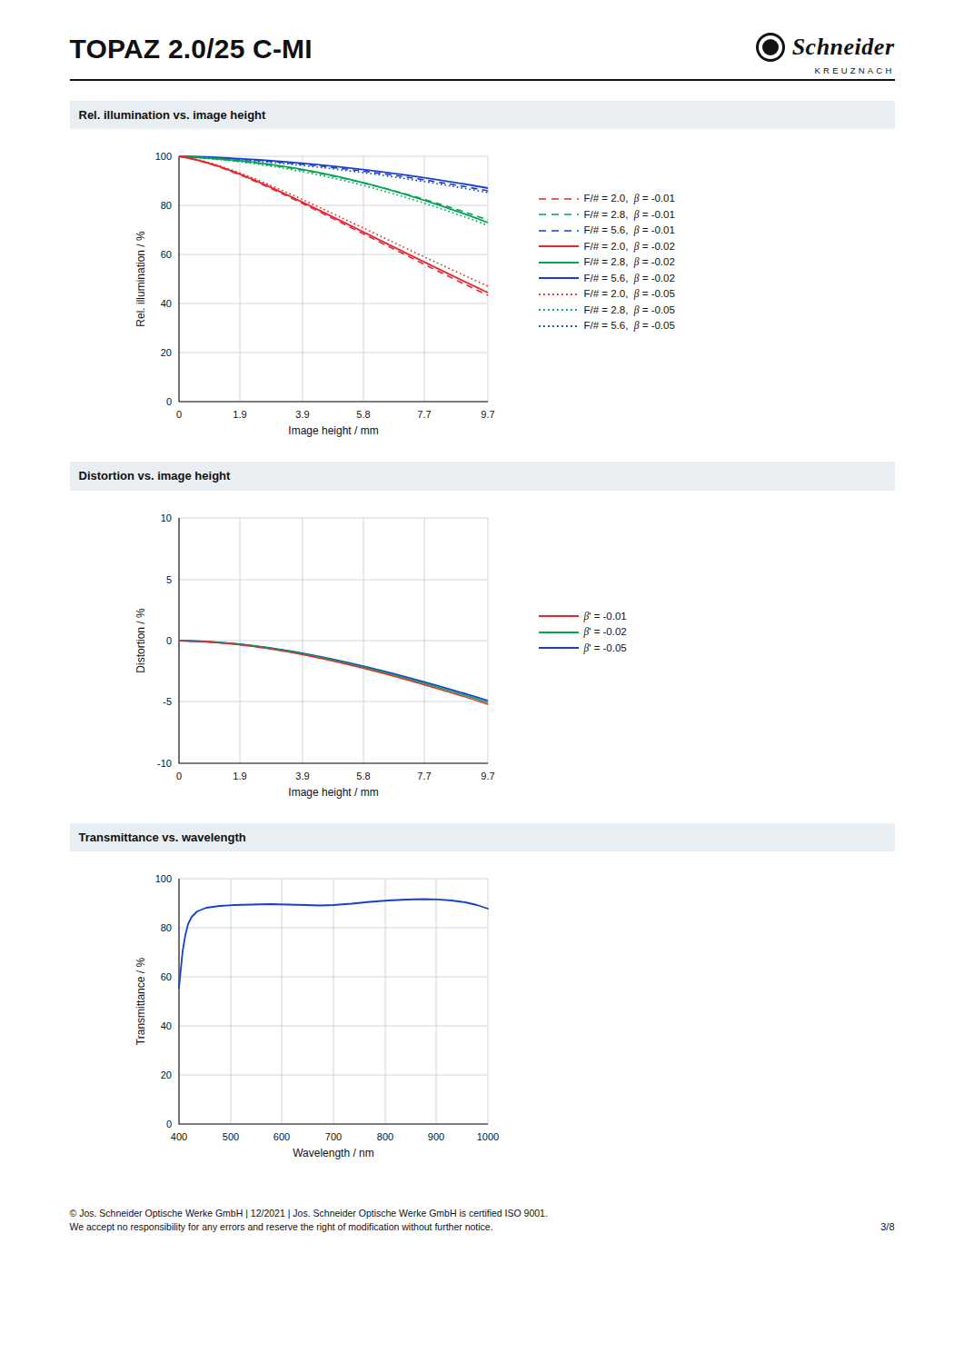TOPAZ 2.0/25 C-MI
Schneider
KREUZNACH
Rel. illumination vs. image height
0 20 40 60 80 100 0 1.9 3.9 5.8 7.7 9.7 Rel. illumination / % Image height / mm
| | F/# = 2.0, β = -0.01 |
| | F/# = 2.8, β = -0.01 |
| | F/# = 5.6, β = -0.01 |
| | F/# = 2.0, β = -0.02 |
| | F/# = 2.8, β = -0.02 |
| | F/# = 5.6, β = -0.02 |
| | F/# = 2.0, β = -0.05 |
| | F/# = 2.8, β = -0.05 |
| | F/# = 5.6, β = -0.05 |
Distortion vs. image height
10 5 0 -5 -10 0 1.9 3.9 5.8 7.7 9.7 Distortion / % Image height / mm
| | β ' = -0.01 |
| | β ' = -0.02 |
| | β ' = -0.05 |
Transmittance vs. wavelength
0 20 40 60 80 100 400 500 600 700 800 900 1000 Transmittance / % Wavelength / nm
© Jos. Schneider Optische Werke GmbH | 12/2021 | Jos. Schneider Optische Werke GmbH is certified ISO 9001.
We accept no responsibility for any errors and reserve the right of modification without further notice.
3/8